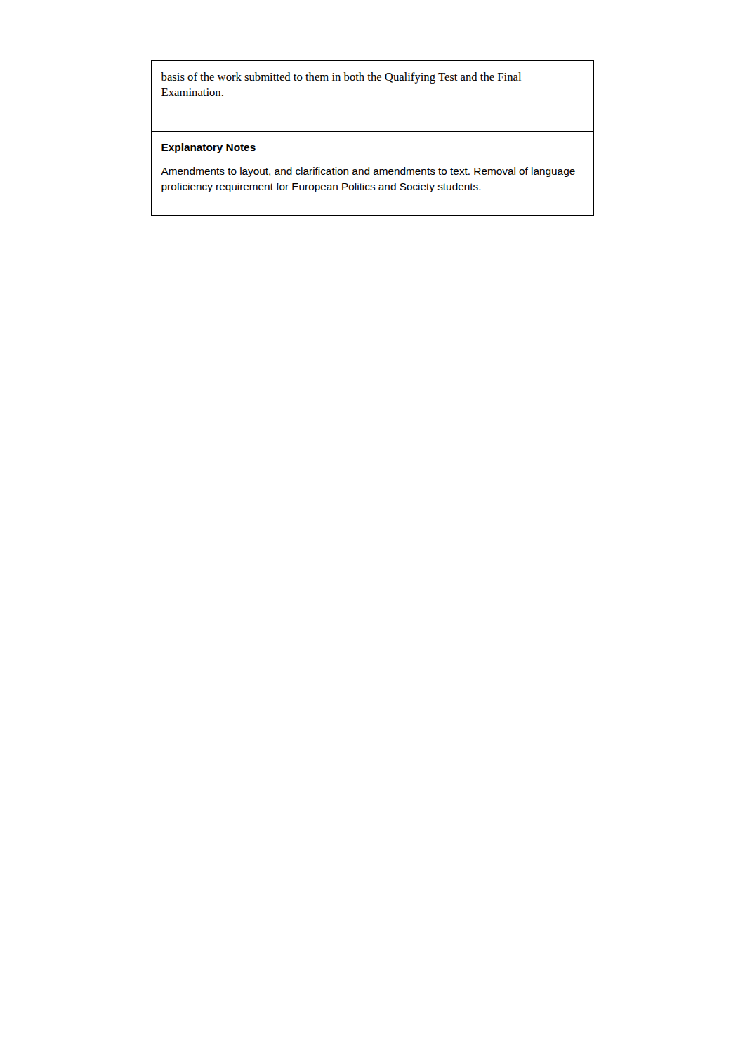basis of the work submitted to them in both the Qualifying Test and the Final Examination.
Explanatory Notes
Amendments to layout, and clarification and amendments to text. Removal of language proficiency requirement for European Politics and Society students.